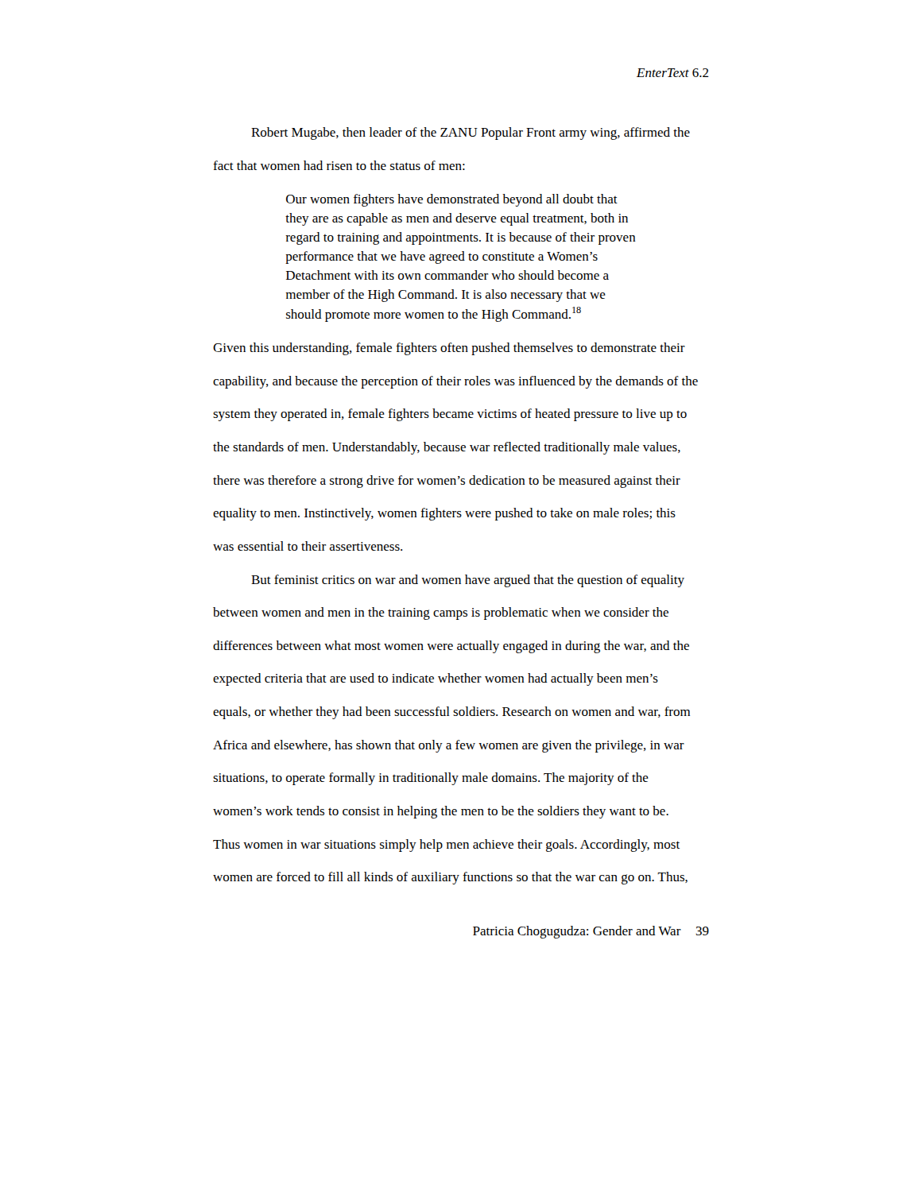EnterText 6.2
Robert Mugabe, then leader of the ZANU Popular Front army wing, affirmed the
fact that women had risen to the status of men:
Our women fighters have demonstrated beyond all doubt that they are as capable as men and deserve equal treatment, both in regard to training and appointments. It is because of their proven performance that we have agreed to constitute a Women’s Detachment with its own commander who should become a member of the High Command. It is also necessary that we should promote more women to the High Command.18
Given this understanding, female fighters often pushed themselves to demonstrate their
capability, and because the perception of their roles was influenced by the demands of the
system they operated in, female fighters became victims of heated pressure to live up to
the standards of men. Understandably, because war reflected traditionally male values,
there was therefore a strong drive for women’s dedication to be measured against their
equality to men. Instinctively, women fighters were pushed to take on male roles; this
was essential to their assertiveness.
But feminist critics on war and women have argued that the question of equality
between women and men in the training camps is problematic when we consider the
differences between what most women were actually engaged in during the war, and the
expected criteria that are used to indicate whether women had actually been men’s
equals, or whether they had been successful soldiers. Research on women and war, from
Africa and elsewhere, has shown that only a few women are given the privilege, in war
situations, to operate formally in traditionally male domains. The majority of the
women’s work tends to consist in helping the men to be the soldiers they want to be.
Thus women in war situations simply help men achieve their goals. Accordingly, most
women are forced to fill all kinds of auxiliary functions so that the war can go on. Thus,
Patricia Chogugudza: Gender and War39